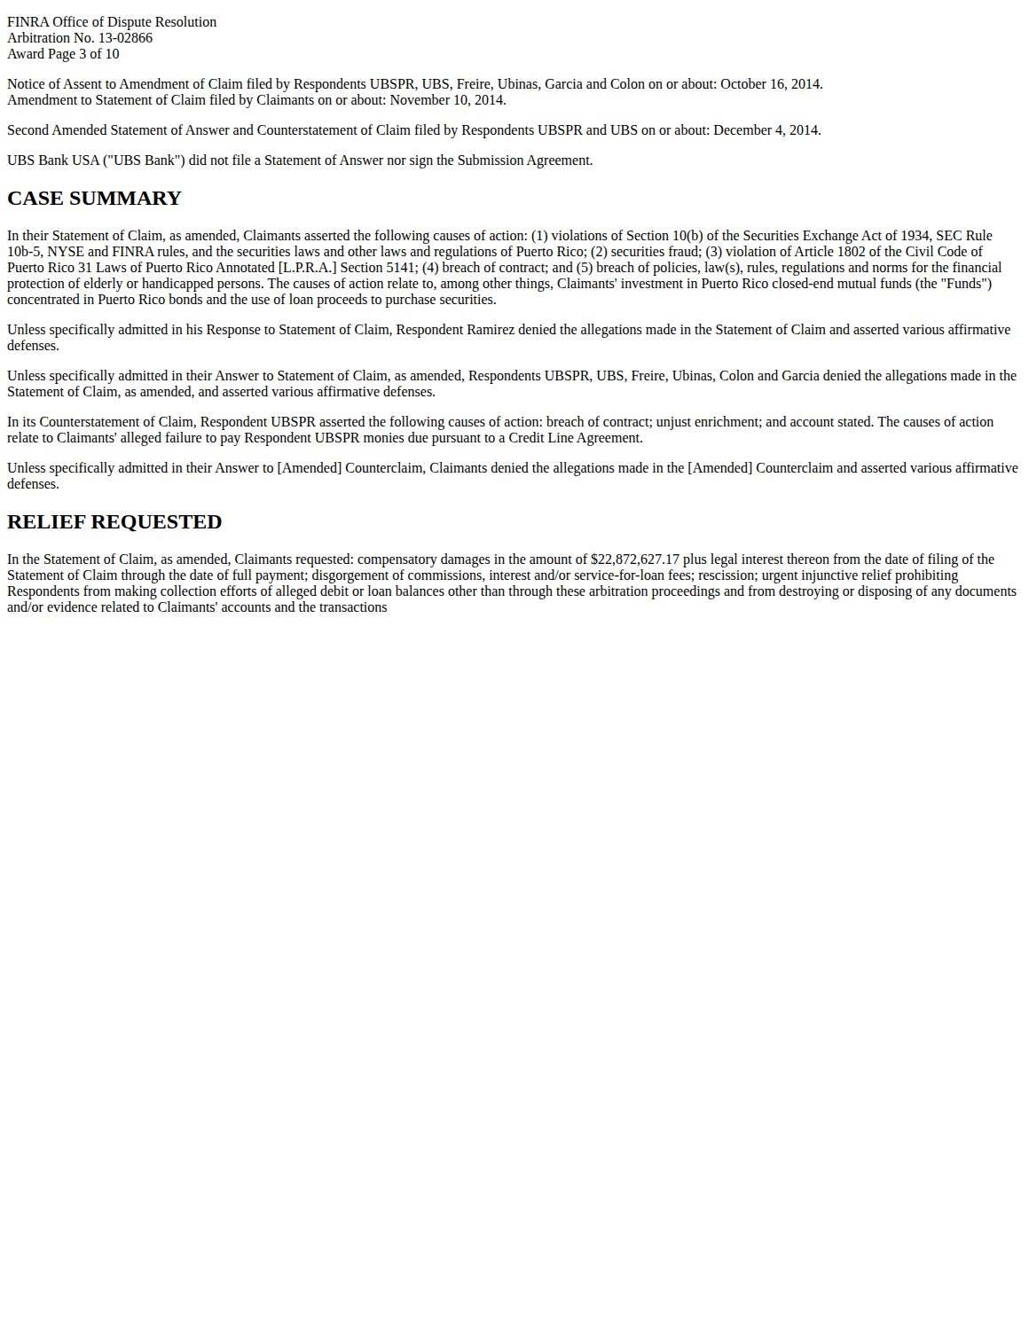FINRA Office of Dispute Resolution
Arbitration No. 13-02866
Award Page 3 of 10
Notice of Assent to Amendment of Claim filed by Respondents UBSPR, UBS, Freire, Ubinas, Garcia and Colon on or about: October 16, 2014.
Amendment to Statement of Claim filed by Claimants on or about: November 10, 2014.
Second Amended Statement of Answer and Counterstatement of Claim filed by Respondents UBSPR and UBS on or about: December 4, 2014.
UBS Bank USA ("UBS Bank") did not file a Statement of Answer nor sign the Submission Agreement.
CASE SUMMARY
In their Statement of Claim, as amended, Claimants asserted the following causes of action: (1) violations of Section 10(b) of the Securities Exchange Act of 1934, SEC Rule 10b-5, NYSE and FINRA rules, and the securities laws and other laws and regulations of Puerto Rico; (2) securities fraud; (3) violation of Article 1802 of the Civil Code of Puerto Rico 31 Laws of Puerto Rico Annotated [L.P.R.A.] Section 5141; (4) breach of contract; and (5) breach of policies, law(s), rules, regulations and norms for the financial protection of elderly or handicapped persons. The causes of action relate to, among other things, Claimants' investment in Puerto Rico closed-end mutual funds (the "Funds") concentrated in Puerto Rico bonds and the use of loan proceeds to purchase securities.
Unless specifically admitted in his Response to Statement of Claim, Respondent Ramirez denied the allegations made in the Statement of Claim and asserted various affirmative defenses.
Unless specifically admitted in their Answer to Statement of Claim, as amended, Respondents UBSPR, UBS, Freire, Ubinas, Colon and Garcia denied the allegations made in the Statement of Claim, as amended, and asserted various affirmative defenses.
In its Counterstatement of Claim, Respondent UBSPR asserted the following causes of action: breach of contract; unjust enrichment; and account stated. The causes of action relate to Claimants' alleged failure to pay Respondent UBSPR monies due pursuant to a Credit Line Agreement.
Unless specifically admitted in their Answer to [Amended] Counterclaim, Claimants denied the allegations made in the [Amended] Counterclaim and asserted various affirmative defenses.
RELIEF REQUESTED
In the Statement of Claim, as amended, Claimants requested: compensatory damages in the amount of $22,872,627.17 plus legal interest thereon from the date of filing of the Statement of Claim through the date of full payment; disgorgement of commissions, interest and/or service-for-loan fees; rescission; urgent injunctive relief prohibiting Respondents from making collection efforts of alleged debit or loan balances other than through these arbitration proceedings and from destroying or disposing of any documents and/or evidence related to Claimants' accounts and the transactions